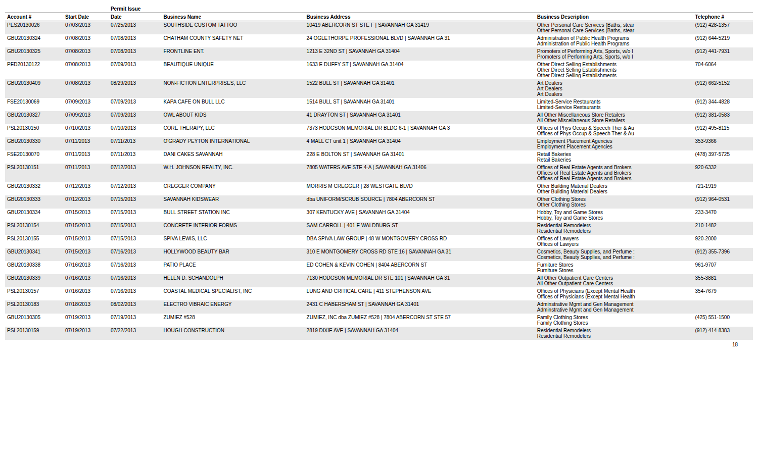| | | Permit Issue | | | | |
| --- | --- | --- | --- | --- | --- | --- |
| Account # | Start Date | Date | Business Name | Business Address | Business Description | Telephone # |
| PES20130026 | 07/03/2013 | 07/25/2013 | SOUTHSIDE CUSTOM TATTOO | 10419 ABERCORN ST STE F / SAVANNAH GA 31419 | Other Personal Care Services (Baths, stear Other Personal Care Services (Baths, stear | (912) 428-1357 |
| GBU20130324 | 07/08/2013 | 07/08/2013 | CHATHAM COUNTY SAFETY NET | 24 OGLETHORPE PROFESSIONAL BLVD / SAVANNAH GA 31 | Administration of Public Health Programs Administration of Public Health Programs | (912) 644-5219 |
| GBU20130325 | 07/08/2013 | 07/08/2013 | FRONTLINE ENT. | 1213 E 32ND ST / SAVANNAH GA 31404 | Promoters of Performing Arts, Sports, w/o I Promoters of Performing Arts, Sports, w/o I | (912) 441-7931 |
| PED20130122 | 07/08/2013 | 07/09/2013 | BEAUTIQUE UNIQUE | 1633 E DUFFY ST / SAVANNAH GA 31404 | Other Direct Selling Establishments Other Direct Selling Establishments Other Direct Selling Establishments | 704-6064 |
| GBU20130409 | 07/08/2013 | 08/29/2013 | NON-FICTION ENTERPRISES, LLC | 1522 BULL ST / SAVANNAH GA 31401 | Art Dealers Art Dealers Art Dealers | (912) 662-5152 |
| FSE20130069 | 07/09/2013 | 07/09/2013 | KAPA CAFE ON BULL LLC | 1514 BULL ST / SAVANNAH GA 31401 | Limited-Service Restaurants Limited-Service Restaurants | (912) 344-4828 |
| GBU20130327 | 07/09/2013 | 07/09/2013 | OWL ABOUT KIDS | 41 DRAYTON ST / SAVANNAH GA 31401 | All Other Miscellaneous Store Retailers All Other Miscellaneous Store Retailers | (912) 381-0583 |
| PSL20130150 | 07/10/2013 | 07/10/2013 | CORE THERAPY, LLC | 7373 HODGSON MEMORIAL DR BLDG 6-1 / SAVANNAH GA 3 | Offices of Phys Occup & Speech Ther & Au Offices of Phys Occup & Speech Ther & Au | (912) 495-8115 |
| GBU20130330 | 07/11/2013 | 07/11/2013 | O'GRADY PEYTON INTERNATIONAL | 4 MALL CT unit 1 / SAVANNAH GA 31404 | Employment Placement Agencies Employment Placement Agencies | 353-9366 |
| FSE20130070 | 07/11/2013 | 07/11/2013 | DANI CAKES SAVANNAH | 228 E BOLTON ST / SAVANNAH GA 31401 | Retail Bakeries Retail Bakeries | (478) 397-5725 |
| PSL20130151 | 07/11/2013 | 07/12/2013 | W.H. JOHNSON REALTY, INC. | 7805 WATERS AVE STE 4-A / SAVANNAH GA 31406 | Offices of Real Estate Agents and Brokers Offices of Real Estate Agents and Brokers Offices of Real Estate Agents and Brokers | 920-6332 |
| GBU20130332 | 07/12/2013 | 07/12/2013 | CREGGER COMPANY | MORRIS M CREGGER / 28 WESTGATE BLVD | Other Building Material Dealers Other Building Material Dealers | 721-1919 |
| GBU20130333 | 07/12/2013 | 07/15/2013 | SAVANNAH KIDSWEAR | dba UNIFORM/SCRUB SOURCE / 7804 ABERCORN ST | Other Clothing Stores Other Clothing Stores | (912) 964-0531 |
| GBU20130334 | 07/15/2013 | 07/15/2013 | BULL STREET STATION INC | 307 KENTUCKY AVE / SAVANNAH GA 31404 | Hobby, Toy and Game Stores Hobby, Toy and Game Stores | 233-3470 |
| PSL20130154 | 07/15/2013 | 07/15/2013 | CONCRETE INTERIOR FORMS | SAM CARROLL / 401 E WALDBURG ST | Residential Remodelers Residential Remodelers | 210-1482 |
| PSL20130155 | 07/15/2013 | 07/15/2013 | SPIVA LEWIS, LLC | DBA SPIVA LAW GROUP / 48 W MONTGOMERY CROSS RD | Offices of Lawyers Offices of Lawyers | 920-2000 |
| GBU20130341 | 07/15/2013 | 07/16/2013 | HOLLYWOOD BEAUTY BAR | 310 E MONTGOMERY CROSS RD STE 16 / SAVANNAH GA 31 | Cosmetics, Beauty Supplies, and Perfume : Cosmetics, Beauty Supplies, and Perfume : | (912) 355-7396 |
| GBU20130338 | 07/16/2013 | 07/16/2013 | PATIO PLACE | ED COHEN & KEVIN COHEN / 8404 ABERCORN ST | Furniture Stores Furniture Stores | 961-9707 |
| GBU20130339 | 07/16/2013 | 07/16/2013 | HELEN D. SCHANDOLPH | 7130 HODGSON MEMORIAL DR STE 101 / SAVANNAH GA 31 | All Other Outpatient Care Centers All Other Outpatient Care Centers | 355-3881 |
| PSL20130157 | 07/16/2013 | 07/16/2013 | COASTAL MEDICAL SPECIALIST, INC | LUNG AND CRITICAL CARE / 411 STEPHENSON AVE | Offices of Physicians (Except Mental Health Offices of Physicians (Except Mental Health | 354-7679 |
| PSL20130183 | 07/18/2013 | 08/02/2013 | ELECTRO VIBRAIC ENERGY | 2431 C HABERSHAM ST / SAVANNAH GA 31401 | Adminstrative Mgmt and Gen Management Adminstrative Mgmt and Gen Management | |
| GBU20130305 | 07/19/2013 | 07/19/2013 | ZUMIEZ #528 | ZUMIEZ, INC dba ZUMIEZ #528 / 7804 ABERCORN ST STE 57 | Family Clothing Stores Family Clothing Stores | (425) 551-1500 |
| PSL20130159 | 07/19/2013 | 07/22/2013 | HOUGH CONSTRUCTION | 2819 DIXIE AVE / SAVANNAH GA 31404 | Residential Remodelers Residential Remodelers | (912) 414-8383 |
18